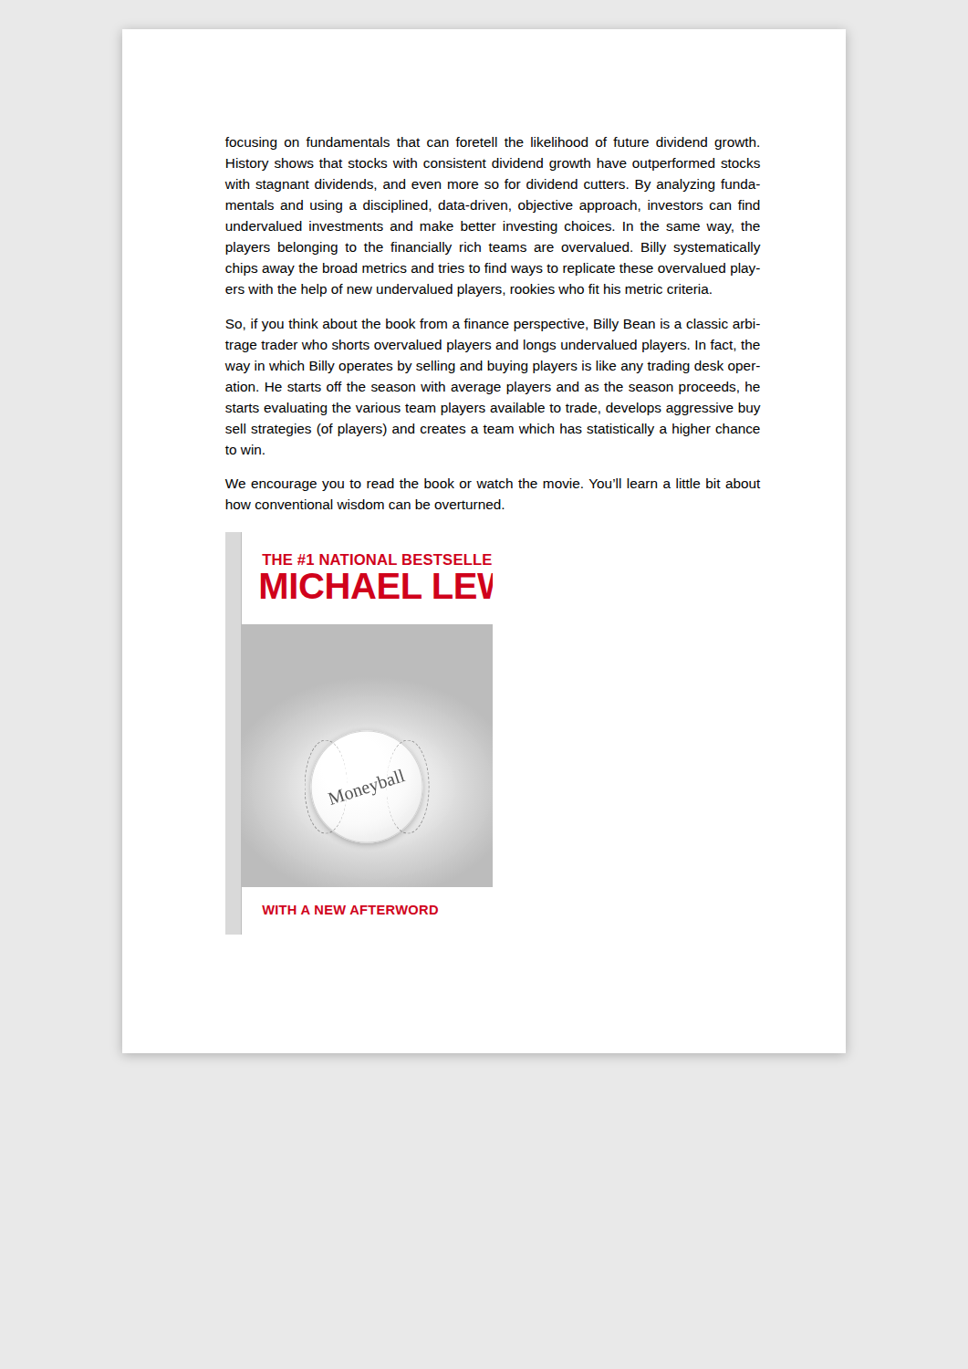focusing on fundamentals that can foretell the likelihood of future dividend growth. History shows that stocks with consistent dividend growth have outperformed stocks with stagnant dividends, and even more so for dividend cutters. By analyzing fundamentals and using a disciplined, data-driven, objective approach, investors can find undervalued investments and make better investing choices. In the same way, the players belonging to the financially rich teams are overvalued. Billy systematically chips away the broad metrics and tries to find ways to replicate these overvalued players with the help of new undervalued players, rookies who fit his metric criteria.
So, if you think about the book from a finance perspective, Billy Bean is a classic arbitrage trader who shorts overvalued players and longs undervalued players. In fact, the way in which Billy operates by selling and buying players is like any trading desk operation. He starts off the season with average players and as the season proceeds, he starts evaluating the various team players available to trade, develops aggressive buy sell strategies (of players) and creates a team which has statistically a higher chance to win.
We encourage you to read the book or watch the movie. You’ll learn a little bit about how conventional wisdom can be overturned.
THE #1 NATIONAL BESTSELLER
MICHAEL LEWIS
Moneyball
WITH A NEW AFTERWORD